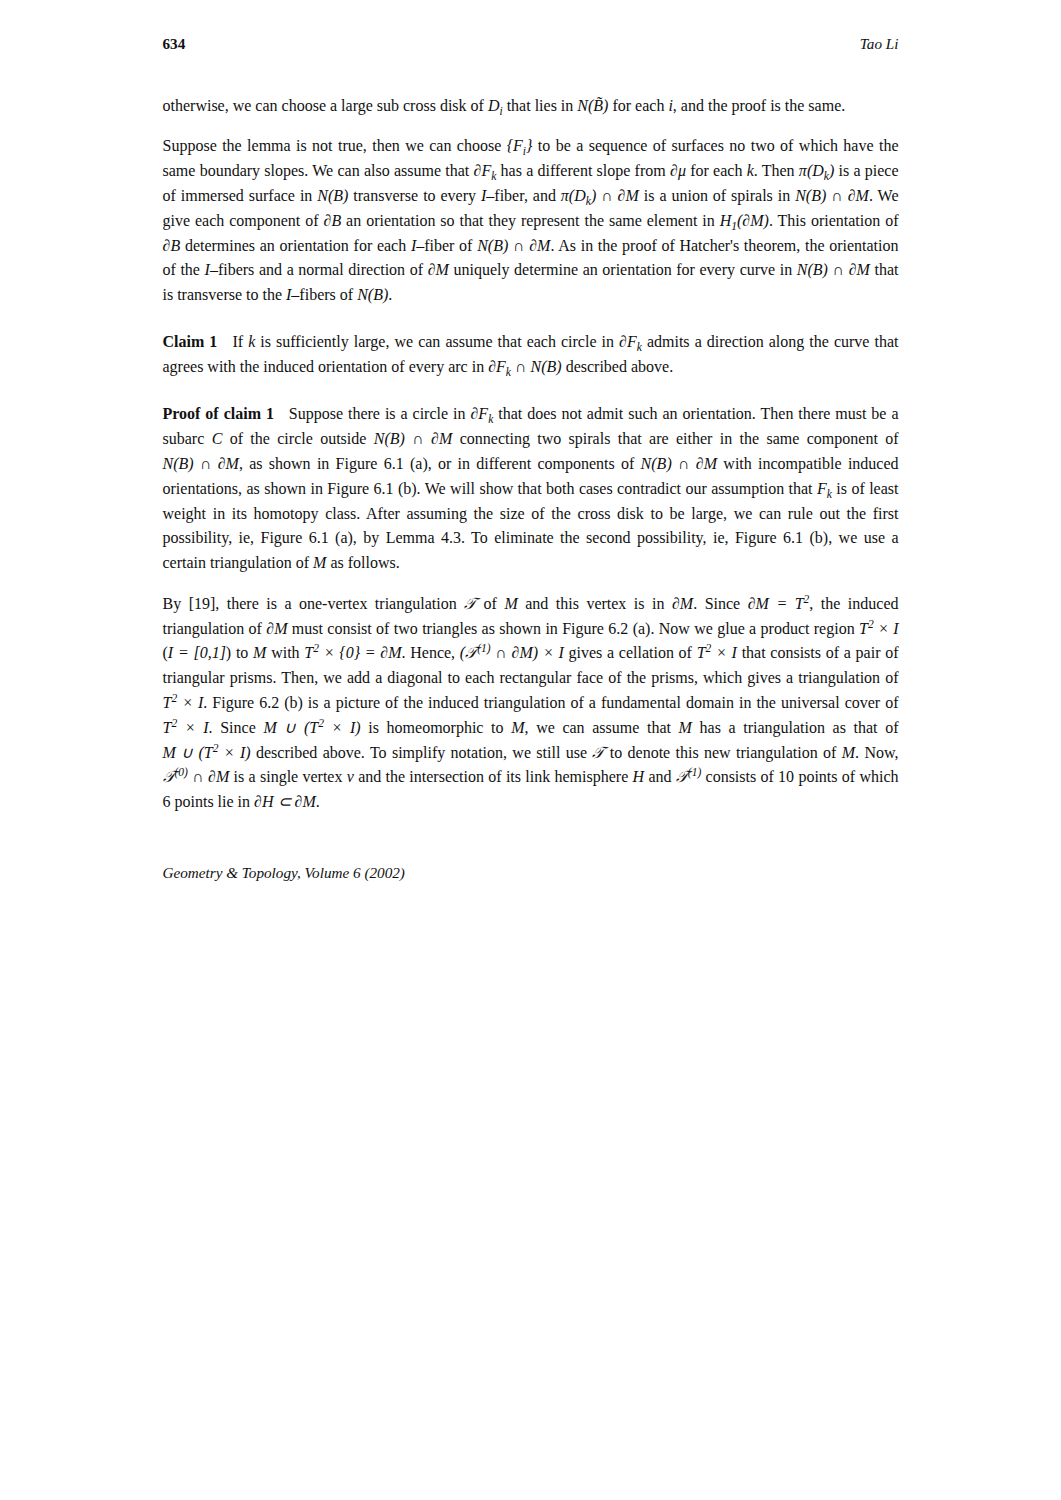634 Tao Li
otherwise, we can choose a large sub cross disk of Di that lies in N(B̃) for each i, and the proof is the same.
Suppose the lemma is not true, then we can choose {Fi} to be a sequence of surfaces no two of which have the same boundary slopes. We can also assume that ∂Fk has a different slope from ∂μ for each k. Then π(Dk) is a piece of immersed surface in N(B) transverse to every I–fiber, and π(Dk) ∩ ∂M is a union of spirals in N(B) ∩ ∂M. We give each component of ∂B an orientation so that they represent the same element in H1(∂M). This orientation of ∂B determines an orientation for each I–fiber of N(B) ∩ ∂M. As in the proof of Hatcher's theorem, the orientation of the I–fibers and a normal direction of ∂M uniquely determine an orientation for every curve in N(B) ∩ ∂M that is transverse to the I–fibers of N(B).
Claim 1 If k is sufficiently large, we can assume that each circle in ∂Fk admits a direction along the curve that agrees with the induced orientation of every arc in ∂Fk ∩ N(B) described above.
Proof of claim 1 Suppose there is a circle in ∂Fk that does not admit such an orientation. Then there must be a subarc C of the circle outside N(B) ∩ ∂M connecting two spirals that are either in the same component of N(B) ∩ ∂M, as shown in Figure 6.1 (a), or in different components of N(B) ∩ ∂M with incompatible induced orientations, as shown in Figure 6.1 (b). We will show that both cases contradict our assumption that Fk is of least weight in its homotopy class. After assuming the size of the cross disk to be large, we can rule out the first possibility, ie, Figure 6.1 (a), by Lemma 4.3. To eliminate the second possibility, ie, Figure 6.1 (b), we use a certain triangulation of M as follows.
By [19], there is a one-vertex triangulation 𝒯 of M and this vertex is in ∂M. Since ∂M = T2, the induced triangulation of ∂M must consist of two triangles as shown in Figure 6.2 (a). Now we glue a product region T2 × I (I = [0,1]) to M with T2 × {0} = ∂M. Hence, (𝒯(1) ∩ ∂M) × I gives a cellation of T2 × I that consists of a pair of triangular prisms. Then, we add a diagonal to each rectangular face of the prisms, which gives a triangulation of T2 × I. Figure 6.2 (b) is a picture of the induced triangulation of a fundamental domain in the universal cover of T2 × I. Since M ∪ (T2 × I) is homeomorphic to M, we can assume that M has a triangulation as that of M ∪ (T2 × I) described above. To simplify notation, we still use 𝒯 to denote this new triangulation of M. Now, 𝒯(0) ∩ ∂M is a single vertex v and the intersection of its link hemisphere H and 𝒯(1) consists of 10 points of which 6 points lie in ∂H ⊂ ∂M.
Geometry & Topology, Volume 6 (2002)